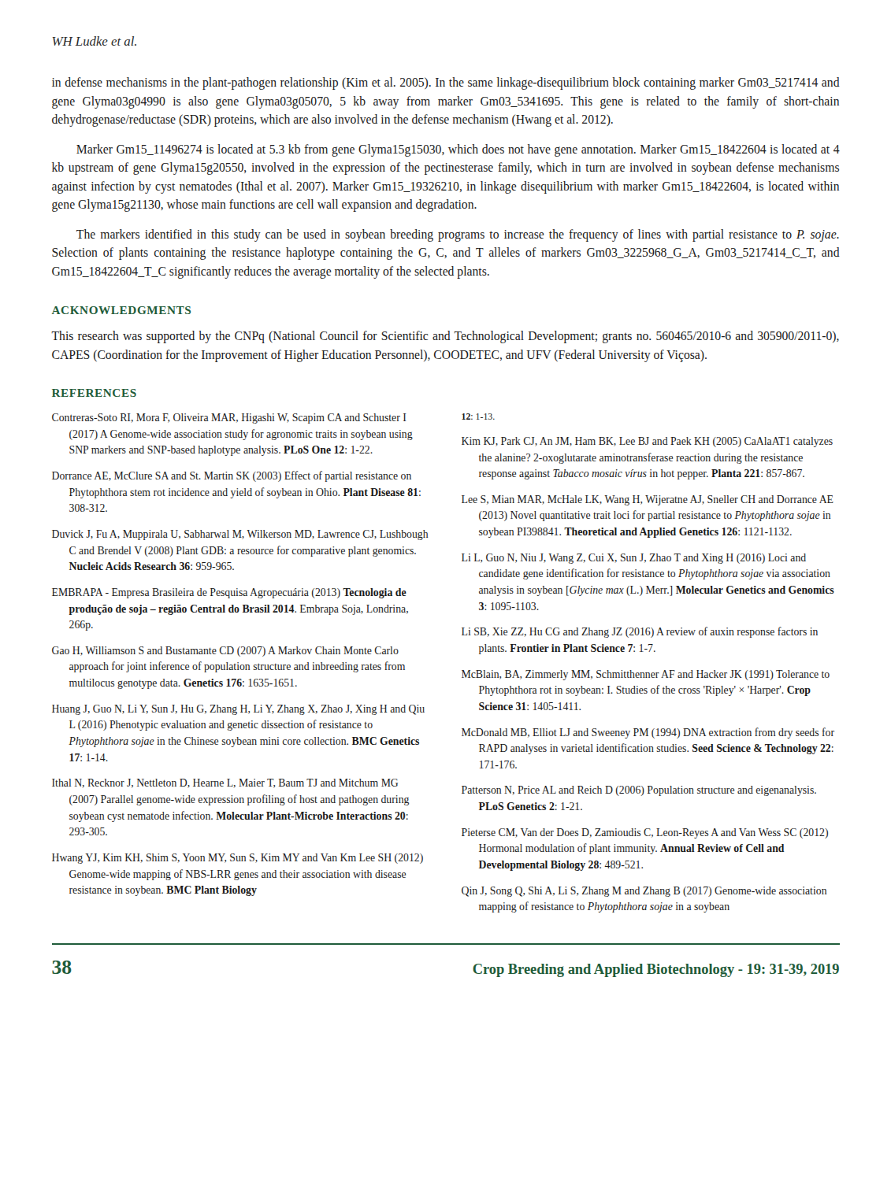WH Ludke et al.
in defense mechanisms in the plant-pathogen relationship (Kim et al. 2005). In the same linkage-disequilibrium block containing marker Gm03_5217414 and gene Glyma03g04990 is also gene Glyma03g05070, 5 kb away from marker Gm03_5341695. This gene is related to the family of short-chain dehydrogenase/reductase (SDR) proteins, which are also involved in the defense mechanism (Hwang et al. 2012).
Marker Gm15_11496274 is located at 5.3 kb from gene Glyma15g15030, which does not have gene annotation. Marker Gm15_18422604 is located at 4 kb upstream of gene Glyma15g20550, involved in the expression of the pectinesterase family, which in turn are involved in soybean defense mechanisms against infection by cyst nematodes (Ithal et al. 2007). Marker Gm15_19326210, in linkage disequilibrium with marker Gm15_18422604, is located within gene Glyma15g21130, whose main functions are cell wall expansion and degradation.
The markers identified in this study can be used in soybean breeding programs to increase the frequency of lines with partial resistance to P. sojae. Selection of plants containing the resistance haplotype containing the G, C, and T alleles of markers Gm03_3225968_G_A, Gm03_5217414_C_T, and Gm15_18422604_T_C significantly reduces the average mortality of the selected plants.
Acknowledgments
This research was supported by the CNPq (National Council for Scientific and Technological Development; grants no. 560465/2010-6 and 305900/2011-0), CAPES (Coordination for the Improvement of Higher Education Personnel), COODETEC, and UFV (Federal University of Viçosa).
References
Contreras-Soto RI, Mora F, Oliveira MAR, Higashi W, Scapim CA and Schuster I (2017) A Genome-wide association study for agronomic traits in soybean using SNP markers and SNP-based haplotype analysis. PLoS One 12: 1-22.
Dorrance AE, McClure SA and St. Martin SK (2003) Effect of partial resistance on Phytophthora stem rot incidence and yield of soybean in Ohio. Plant Disease 81: 308-312.
Duvick J, Fu A, Muppirala U, Sabharwal M, Wilkerson MD, Lawrence CJ, Lushbough C and Brendel V (2008) Plant GDB: a resource for comparative plant genomics. Nucleic Acids Research 36: 959-965.
EMBRAPA - Empresa Brasileira de Pesquisa Agropecuária (2013) Tecnologia de produção de soja – região Central do Brasil 2014. Embrapa Soja, Londrina, 266p.
Gao H, Williamson S and Bustamante CD (2007) A Markov Chain Monte Carlo approach for joint inference of population structure and inbreeding rates from multilocus genotype data. Genetics 176: 1635-1651.
Huang J, Guo N, Li Y, Sun J, Hu G, Zhang H, Li Y, Zhang X, Zhao J, Xing H and Qiu L (2016) Phenotypic evaluation and genetic dissection of resistance to Phytophthora sojae in the Chinese soybean mini core collection. BMC Genetics 17: 1-14.
Ithal N, Recknor J, Nettleton D, Hearne L, Maier T, Baum TJ and Mitchum MG (2007) Parallel genome-wide expression profiling of host and pathogen during soybean cyst nematode infection. Molecular Plant-Microbe Interactions 20: 293-305.
Hwang YJ, Kim KH, Shim S, Yoon MY, Sun S, Kim MY and Van Km Lee SH (2012) Genome-wide mapping of NBS-LRR genes and their association with disease resistance in soybean. BMC Plant Biology
12: 1-13.
Kim KJ, Park CJ, An JM, Ham BK, Lee BJ and Paek KH (2005) CaAlaAT1 catalyzes the alanine? 2-oxoglutarate aminotransferase reaction during the resistance response against Tabacco mosaic vírus in hot pepper. Planta 221: 857-867.
Lee S, Mian MAR, McHale LK, Wang H, Wijeratne AJ, Sneller CH and Dorrance AE (2013) Novel quantitative trait loci for partial resistance to Phytophthora sojae in soybean PI398841. Theoretical and Applied Genetics 126: 1121-1132.
Li L, Guo N, Niu J, Wang Z, Cui X, Sun J, Zhao T and Xing H (2016) Loci and candidate gene identification for resistance to Phytophthora sojae via association analysis in soybean [Glycine max (L.) Merr.] Molecular Genetics and Genomics 3: 1095-1103.
Li SB, Xie ZZ, Hu CG and Zhang JZ (2016) A review of auxin response factors in plants. Frontier in Plant Science 7: 1-7.
McBlain, BA, Zimmerly MM, Schmitthenner AF and Hacker JK (1991) Tolerance to Phytophthora rot in soybean: I. Studies of the cross 'Ripley' × 'Harper'. Crop Science 31: 1405-1411.
McDonald MB, Elliot LJ and Sweeney PM (1994) DNA extraction from dry seeds for RAPD analyses in varietal identification studies. Seed Science & Technology 22: 171-176.
Patterson N, Price AL and Reich D (2006) Population structure and eigenanalysis. PLoS Genetics 2: 1-21.
Pieterse CM, Van der Does D, Zamioudis C, Leon-Reyes A and Van Wess SC (2012) Hormonal modulation of plant immunity. Annual Review of Cell and Developmental Biology 28: 489-521.
Qin J, Song Q, Shi A, Li S, Zhang M and Zhang B (2017) Genome-wide association mapping of resistance to Phytophthora sojae in a soybean
38
Crop Breeding and Applied Biotechnology - 19: 31-39, 2019